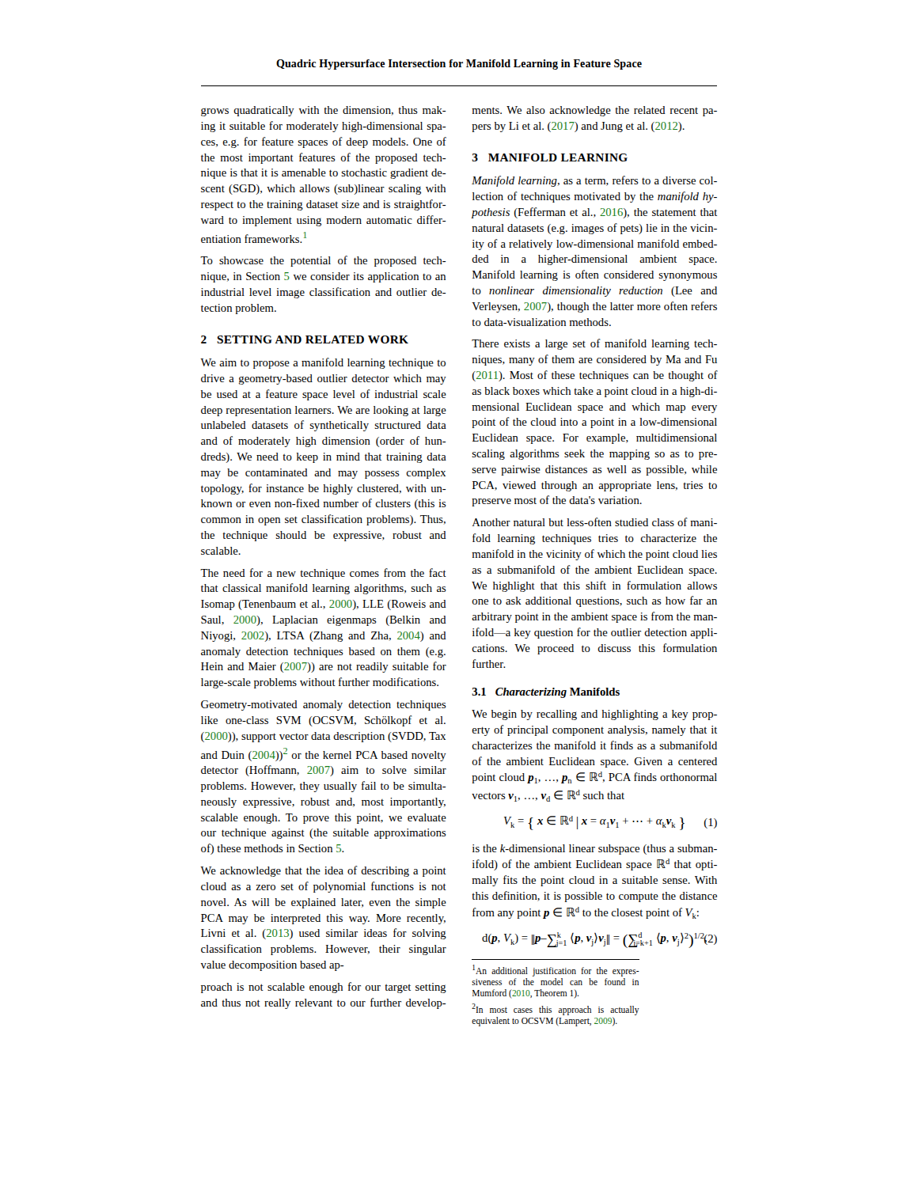Quadric Hypersurface Intersection for Manifold Learning in Feature Space
grows quadratically with the dimension, thus making it suitable for moderately high-dimensional spaces, e.g. for feature spaces of deep models. One of the most important features of the proposed technique is that it is amenable to stochastic gradient descent (SGD), which allows (sub)linear scaling with respect to the training dataset size and is straightforward to implement using modern automatic differentiation frameworks.1
To showcase the potential of the proposed technique, in Section 5 we consider its application to an industrial level image classification and outlier detection problem.
2 SETTING AND RELATED WORK
We aim to propose a manifold learning technique to drive a geometry-based outlier detector which may be used at a feature space level of industrial scale deep representation learners. We are looking at large unlabeled datasets of synthetically structured data and of moderately high dimension (order of hundreds). We need to keep in mind that training data may be contaminated and may possess complex topology, for instance be highly clustered, with unknown or even non-fixed number of clusters (this is common in open set classification problems). Thus, the technique should be expressive, robust and scalable.
The need for a new technique comes from the fact that classical manifold learning algorithms, such as Isomap (Tenenbaum et al., 2000), LLE (Roweis and Saul, 2000), Laplacian eigenmaps (Belkin and Niyogi, 2002), LTSA (Zhang and Zha, 2004) and anomaly detection techniques based on them (e.g. Hein and Maier (2007)) are not readily suitable for large-scale problems without further modifications.
Geometry-motivated anomaly detection techniques like one-class SVM (OCSVM, Schölkopf et al. (2000)), support vector data description (SVDD, Tax and Duin (2004))2 or the kernel PCA based novelty detector (Hoffmann, 2007) aim to solve similar problems. However, they usually fail to be simultaneously expressive, robust and, most importantly, scalable enough. To prove this point, we evaluate our technique against (the suitable approximations of) these methods in Section 5.
We acknowledge that the idea of describing a point cloud as a zero set of polynomial functions is not novel. As will be explained later, even the simple PCA may be interpreted this way. More recently, Livni et al. (2013) used similar ideas for solving classification problems. However, their singular value decomposition based ap-
proach is not scalable enough for our target setting and thus not really relevant to our further developments. We also acknowledge the related recent papers by Li et al. (2017) and Jung et al. (2012).
3 MANIFOLD LEARNING
Manifold learning, as a term, refers to a diverse collection of techniques motivated by the manifold hypothesis (Fefferman et al., 2016), the statement that natural datasets (e.g. images of pets) lie in the vicinity of a relatively low-dimensional manifold embedded in a higher-dimensional ambient space. Manifold learning is often considered synonymous to nonlinear dimensionality reduction (Lee and Verleysen, 2007), though the latter more often refers to data-visualization methods.
There exists a large set of manifold learning techniques, many of them are considered by Ma and Fu (2011). Most of these techniques can be thought of as black boxes which take a point cloud in a high-dimensional Euclidean space and which map every point of the cloud into a point in a low-dimensional Euclidean space. For example, multidimensional scaling algorithms seek the mapping so as to preserve pairwise distances as well as possible, while PCA, viewed through an appropriate lens, tries to preserve most of the data's variation.
Another natural but less-often studied class of manifold learning techniques tries to characterize the manifold in the vicinity of which the point cloud lies as a submanifold of the ambient Euclidean space. We highlight that this shift in formulation allows one to ask additional questions, such as how far an arbitrary point in the ambient space is from the manifold—a key question for the outlier detection applications. We proceed to discuss this formulation further.
3.1 Characterizing Manifolds
We begin by recalling and highlighting a key property of principal component analysis, namely that it characterizes the manifold it finds as a submanifold of the ambient Euclidean space. Given a centered point cloud p 1, …, pn ∈ ℝd, PCA finds orthonormal vectors v 1, …, vd ∈ ℝd such that
Vk = { x ∈ ℝd | x = α 1 v 1 + ⋯ + αkvk } (1)
is the k-dimensional linear subspace (thus a submanifold) of the ambient Euclidean space ℝd that optimally fits the point cloud in a suitable sense. With this definition, it is possible to compute the distance from any point p ∈ ℝd to the closest point of Vk:
d(p, Vk) = ‖p–∑kj=1 ⟨p, vj⟩vj‖ = (∑dj=k+1 ⟨p, vj⟩2) 1/2, (2)
1 An additional justification for the expressiveness of the model can be found in Mumford (2010, Theorem 1).
2 In most cases this approach is actually equivalent to OCSVM (Lampert, 2009).